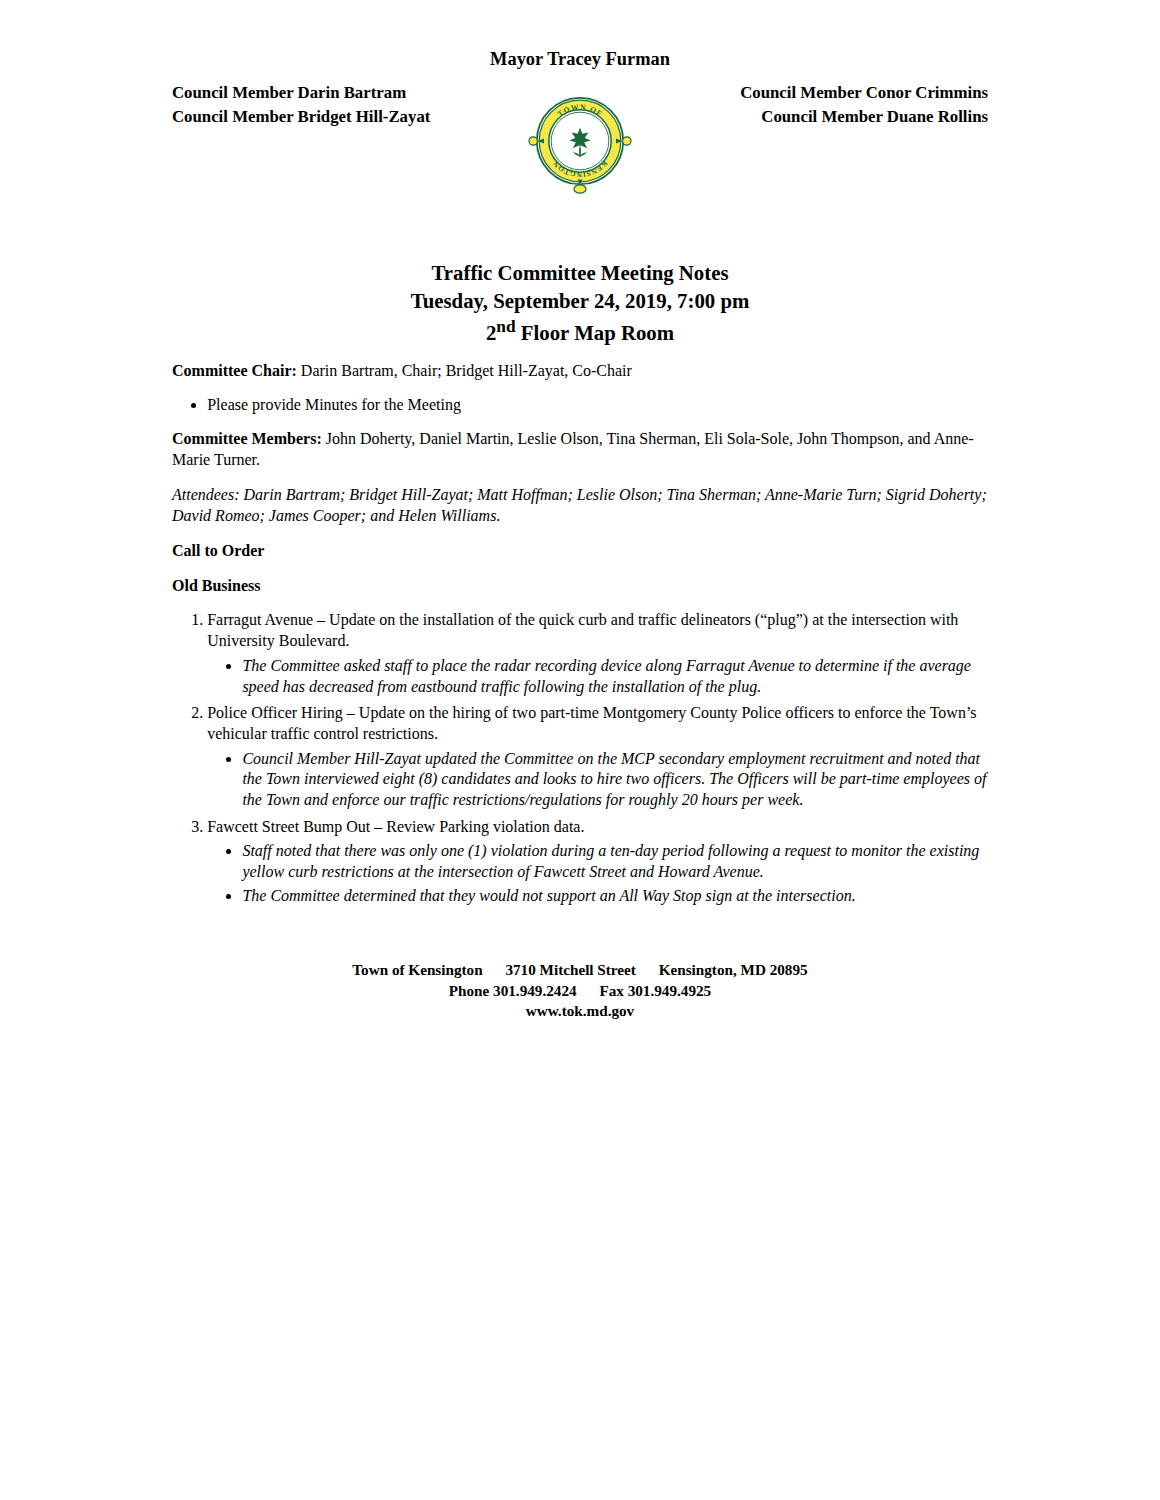Mayor Tracey Furman
| Council Member Darin Bartram Council Member Bridget Hill-Zayat | TOWN OF KENSINGTON | Council Member Conor Crimmins Council Member Duane Rollins |
Traffic Committee Meeting Notes Tuesday, September 24, 2019, 7:00 pm 2nd Floor Map Room
Committee Chair: Darin Bartram, Chair; Bridget Hill-Zayat, Co-Chair
Please provide Minutes for the Meeting
Committee Members: John Doherty, Daniel Martin, Leslie Olson, Tina Sherman, Eli Sola-Sole, John Thompson, and Anne-Marie Turner.
Attendees: Darin Bartram; Bridget Hill-Zayat; Matt Hoffman; Leslie Olson; Tina Sherman; Anne-Marie Turn; Sigrid Doherty; David Romeo; James Cooper; and Helen Williams.
Call to Order
Old Business
Farragut Avenue – Update on the installation of the quick curb and traffic delineators (“plug”) at the intersection with University Boulevard.
The Committee asked staff to place the radar recording device along Farragut Avenue to determine if the average speed has decreased from eastbound traffic following the installation of the plug.
Police Officer Hiring – Update on the hiring of two part-time Montgomery County Police officers to enforce the Town’s vehicular traffic control restrictions.
Council Member Hill-Zayat updated the Committee on the MCP secondary employment recruitment and noted that the Town interviewed eight (8) candidates and looks to hire two officers. The Officers will be part-time employees of the Town and enforce our traffic restrictions/regulations for roughly 20 hours per week.
Fawcett Street Bump Out – Review Parking violation data.
Staff noted that there was only one (1) violation during a ten-day period following a request to monitor the existing yellow curb restrictions at the intersection of Fawcett Street and Howard Avenue.
The Committee determined that they would not support an All Way Stop sign at the intersection.
Town of Kensington 3710 Mitchell Street Kensington, MD 20895
Phone 301.949.2424 Fax 301.949.4925
www.tok.md.gov